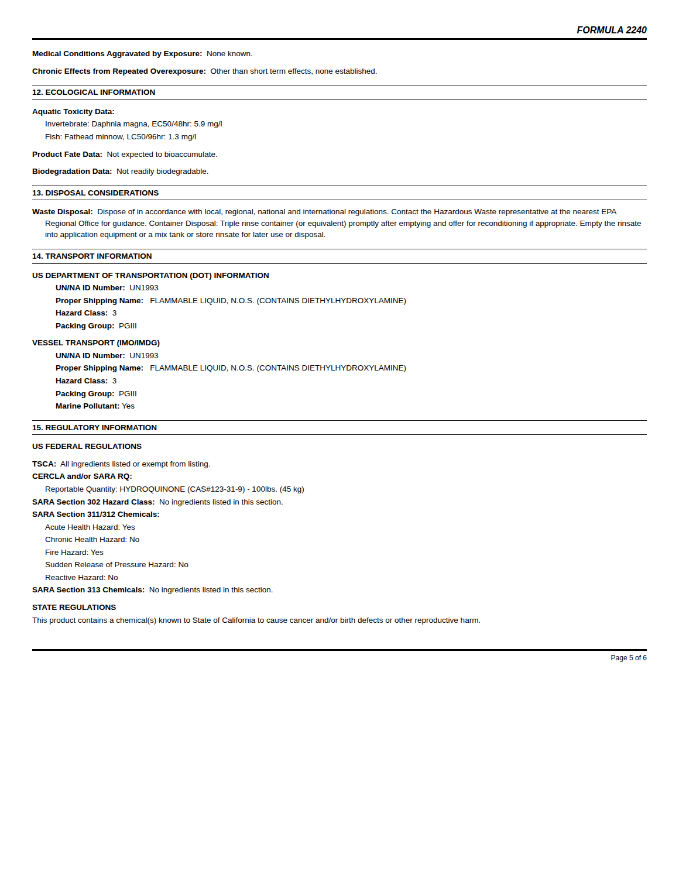FORMULA 2240
Medical Conditions Aggravated by Exposure: None known.
Chronic Effects from Repeated Overexposure: Other than short term effects, none established.
12. ECOLOGICAL INFORMATION
Aquatic Toxicity Data:
Invertebrate: Daphnia magna, EC50/48hr: 5.9 mg/l
Fish: Fathead minnow, LC50/96hr: 1.3 mg/l
Product Fate Data: Not expected to bioaccumulate.
Biodegradation Data: Not readily biodegradable.
13. DISPOSAL CONSIDERATIONS
Waste Disposal: Dispose of in accordance with local, regional, national and international regulations. Contact the Hazardous Waste representative at the nearest EPA Regional Office for guidance. Container Disposal: Triple rinse container (or equivalent) promptly after emptying and offer for reconditioning if appropriate. Empty the rinsate into application equipment or a mix tank or store rinsate for later use or disposal.
14. TRANSPORT INFORMATION
US DEPARTMENT OF TRANSPORTATION (DOT) INFORMATION
UN/NA ID Number: UN1993
Proper Shipping Name: FLAMMABLE LIQUID, N.O.S. (CONTAINS DIETHYLHYDROXYLAMINE)
Hazard Class: 3
Packing Group: PGIII
VESSEL TRANSPORT (IMO/IMDG)
UN/NA ID Number: UN1993
Proper Shipping Name: FLAMMABLE LIQUID, N.O.S. (CONTAINS DIETHYLHYDROXYLAMINE)
Hazard Class: 3
Packing Group: PGIII
Marine Pollutant: Yes
15. REGULATORY INFORMATION
US FEDERAL REGULATIONS
TSCA: All ingredients listed or exempt from listing.
CERCLA and/or SARA RQ:
Reportable Quantity: HYDROQUINONE (CAS#123-31-9) - 100lbs. (45 kg)
SARA Section 302 Hazard Class: No ingredients listed in this section.
SARA Section 311/312 Chemicals:
Acute Health Hazard: Yes
Chronic Health Hazard: No
Fire Hazard: Yes
Sudden Release of Pressure Hazard: No
Reactive Hazard: No
SARA Section 313 Chemicals: No ingredients listed in this section.
STATE REGULATIONS
This product contains a chemical(s) known to State of California to cause cancer and/or birth defects or other reproductive harm.
Page 5 of 6